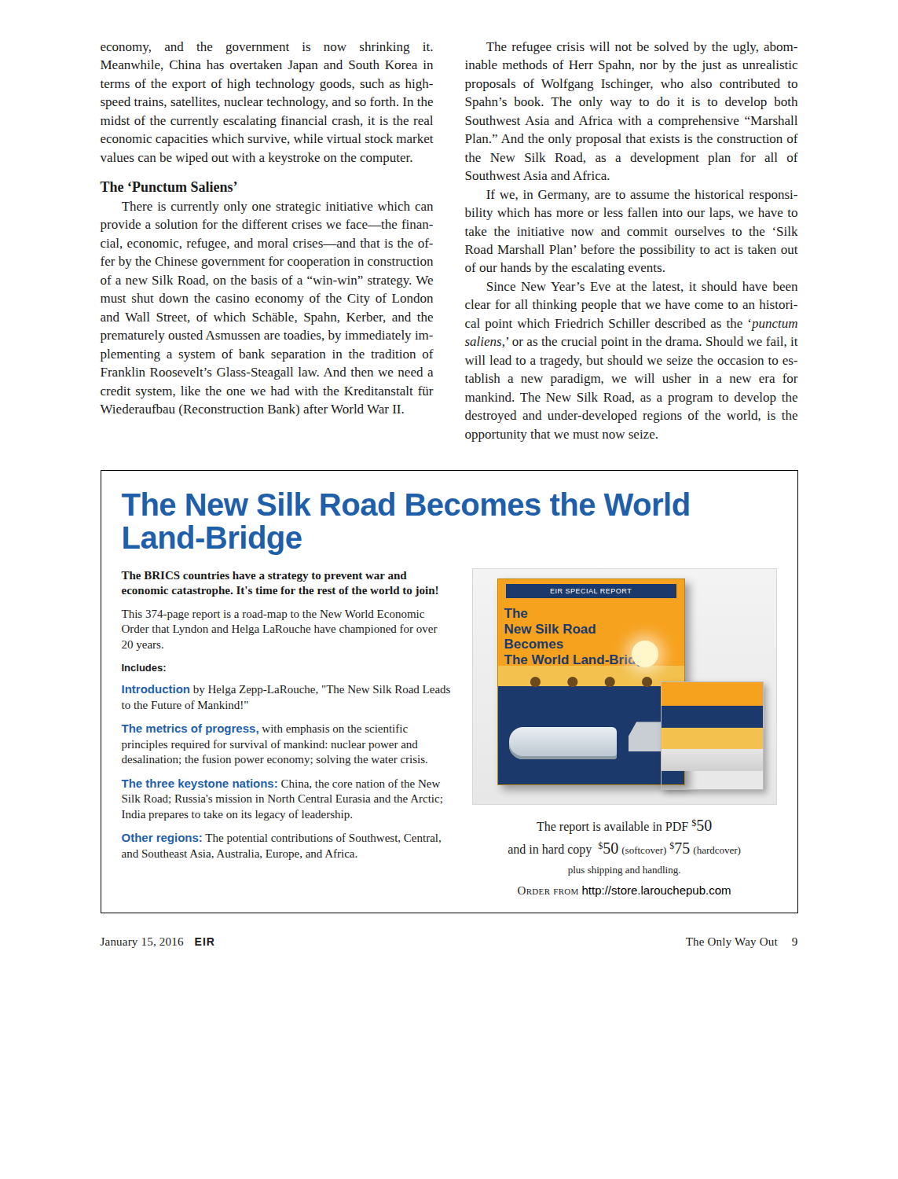economy, and the government is now shrinking it. Meanwhile, China has overtaken Japan and South Korea in terms of the export of high technology goods, such as high-speed trains, satellites, nuclear technology, and so forth. In the midst of the currently escalating financial crash, it is the real economic capacities which survive, while virtual stock market values can be wiped out with a keystroke on the computer.
The ‘Punctum Saliens’
There is currently only one strategic initiative which can provide a solution for the different crises we face—the financial, economic, refugee, and moral crises—and that is the offer by the Chinese government for cooperation in construction of a new Silk Road, on the basis of a “win-win” strategy. We must shut down the casino economy of the City of London and Wall Street, of which Schäble, Spahn, Kerber, and the prematurely ousted Asmussen are toadies, by immediately implementing a system of bank separation in the tradition of Franklin Roosevelt’s Glass-Steagall law. And then we need a credit system, like the one we had with the Kreditanstalt für Wiederaufbau (Reconstruction Bank) after World War II.
The refugee crisis will not be solved by the ugly, abominable methods of Herr Spahn, nor by the just as unrealistic proposals of Wolfgang Ischinger, who also contributed to Spahn’s book. The only way to do it is to develop both Southwest Asia and Africa with a comprehensive “Marshall Plan.” And the only proposal that exists is the construction of the New Silk Road, as a development plan for all of Southwest Asia and Africa.
If we, in Germany, are to assume the historical responsibility which has more or less fallen into our laps, we have to take the initiative now and commit ourselves to the ‘Silk Road Marshall Plan’ before the possibility to act is taken out of our hands by the escalating events.
Since New Year’s Eve at the latest, it should have been clear for all thinking people that we have come to an historical point which Friedrich Schiller described as the ‘punctum saliens,’ or as the crucial point in the drama. Should we fail, it will lead to a tragedy, but should we seize the occasion to establish a new paradigm, we will usher in a new era for mankind. The New Silk Road, as a program to develop the destroyed and under-developed regions of the world, is the opportunity that we must now seize.
The New Silk Road Becomes the World Land-Bridge
The BRICS countries have a strategy to prevent war and economic catastrophe. It's time for the rest of the world to join!
This 374-page report is a road-map to the New World Economic Order that Lyndon and Helga LaRouche have championed for over 20 years.
Includes:
Introduction by Helga Zepp-LaRouche, "The New Silk Road Leads to the Future of Mankind!"
The metrics of progress, with emphasis on the scientific principles required for survival of mankind: nuclear power and desalination; the fusion power economy; solving the water crisis.
The three keystone nations: China, the core nation of the New Silk Road; Russia's mission in North Central Eurasia and the Arctic; India prepares to take on its legacy of leadership.
Other regions: The potential contributions of Southwest, Central, and Southeast Asia, Australia, Europe, and Africa.
EIR Special Report
The
New Silk Road
Becomes
The World Land-Bridge
The report is available in PDF $50
and in hard copy $50 (softcover) $75 (hardcover)
plus shipping and handling.
Order from http://store.larouchepub.com
January 15, 2016 EIR
The Only Way Out 9